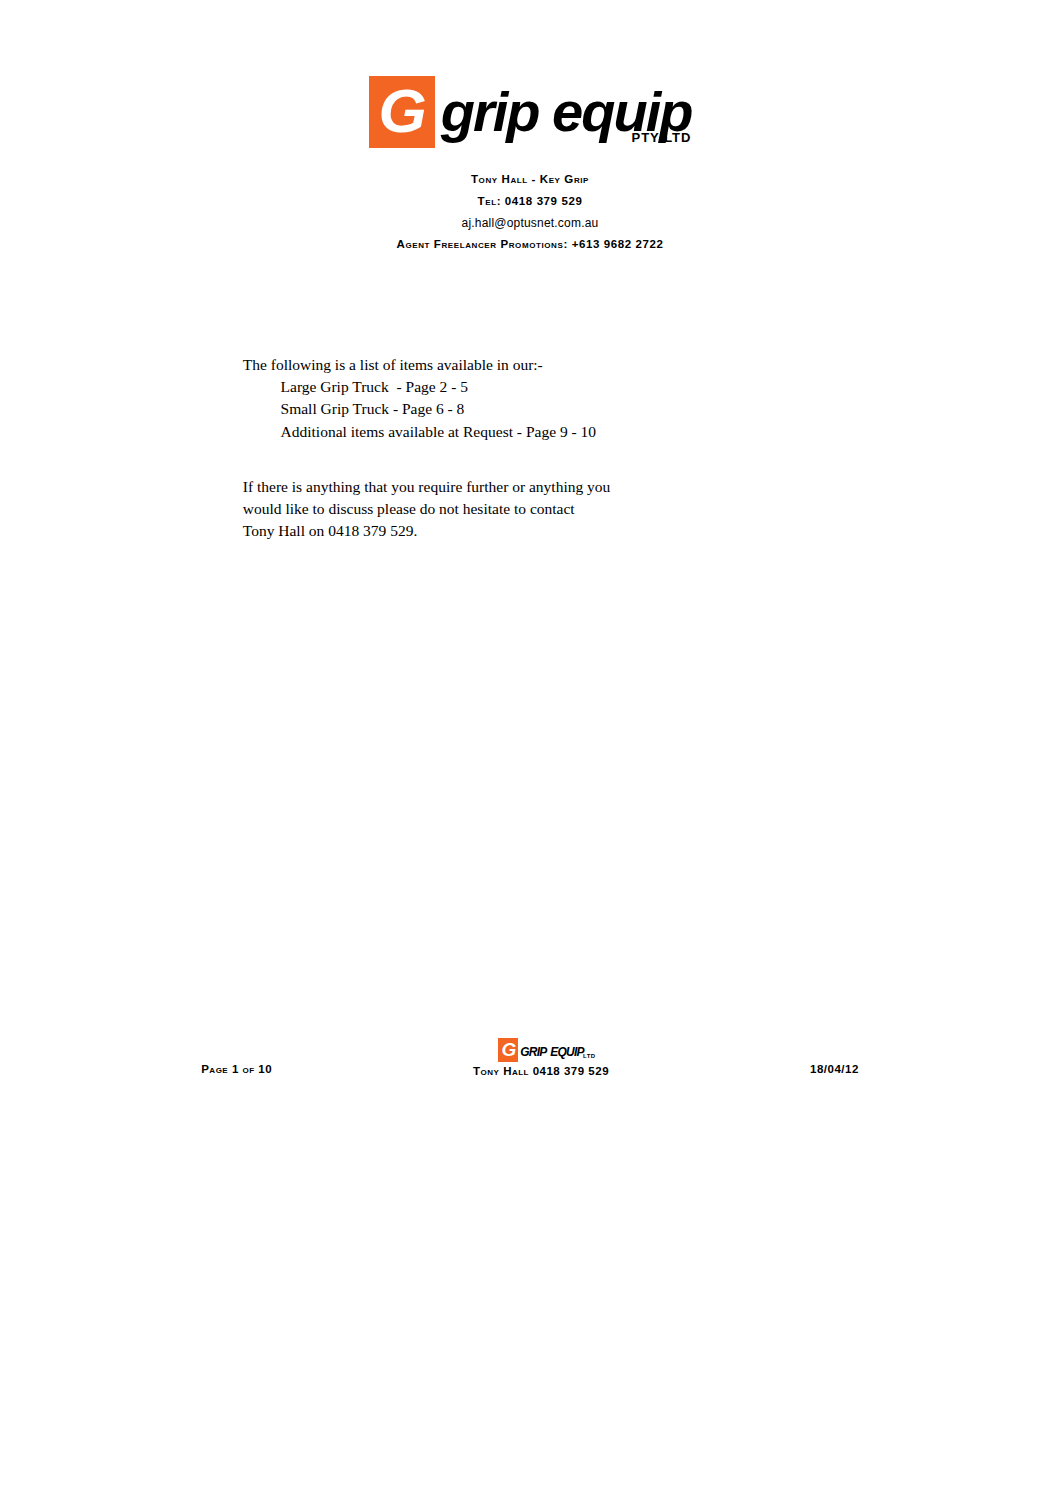Ggrip equipPTY LTD
Tony Hall - Key Grip
Tel: 0418 379 529
aj.hall@optusnet.com.au
Agent Freelancer Promotions: +613 9682 2722
The following is a list of items available in our:-
Large Grip Truck - Page 2 - 5
Small Grip Truck - Page 6 - 8
Additional items available at Request - Page 9 - 10
If there is anything that you require further or anything you
would like to discuss please do not hesitate to contact
Tony Hall on 0418 379 529.
Page 1 of 10
Ggrip equipLTD Tony Hall 0418 379 529
18/04/12